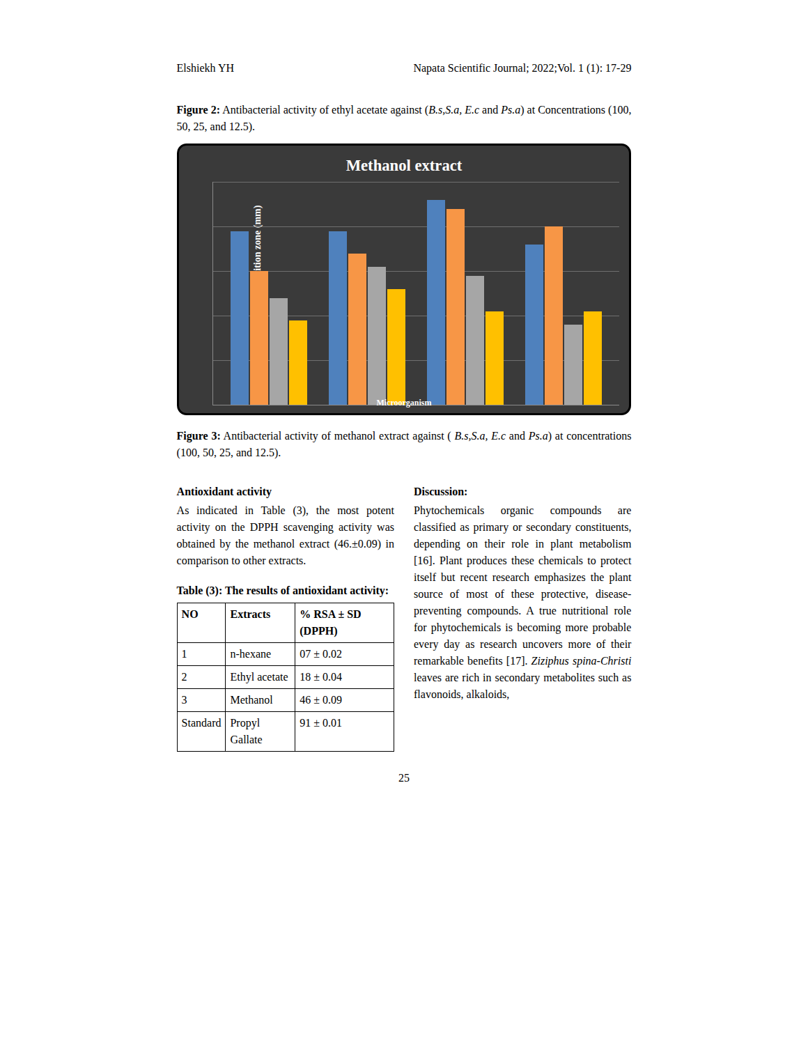Elshiekh YH
Napata Scientific Journal; 2022;Vol. 1 (1): 17-29
Figure 2: Antibacterial activity of ethyl acetate against (B.s,S.a, E.c and Ps.a) at Concentrations (100, 50, 25, and 12.5).
Methanol extract
Mean dimeter inhibition zone (mm)
Microorganism
Figure 3: Antibacterial activity of methanol extract against ( B.s,S.a, E.c and Ps.a) at concentrations (100, 50, 25, and 12.5).
Antioxidant activity
As indicated in Table (3), the most potent activity on the DPPH scavenging activity was obtained by the methanol extract (46.±0.09) in comparison to other extracts.
Table (3): The results of antioxidant activity:
| NO | Extracts | % RSA ± SD (DPPH) |
| --- | --- | --- |
| 1 | n-hexane | 07 ± 0.02 |
| 2 | Ethyl acetate | 18 ± 0.04 |
| 3 | Methanol | 46 ± 0.09 |
| Standard | Propyl Gallate | 91 ± 0.01 |
Discussion:
Phytochemicals organic compounds are classified as primary or secondary constituents, depending on their role in plant metabolism [16]. Plant produces these chemicals to protect itself but recent research emphasizes the plant source of most of these protective, disease-preventing compounds. A true nutritional role for phytochemicals is becoming more probable every day as research uncovers more of their remarkable benefits [17]. Ziziphus spina-Christi leaves are rich in secondary metabolites such as flavonoids, alkaloids,
25